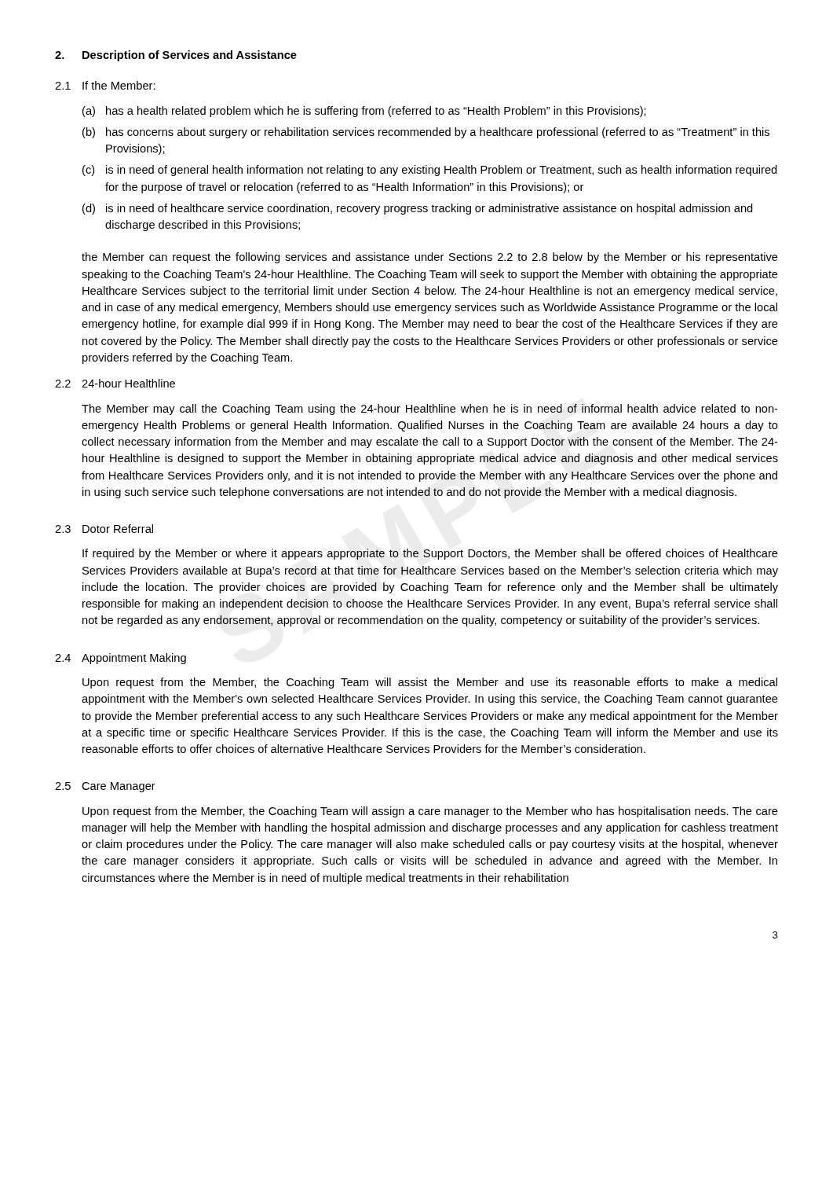SAMPLE
2. Description of Services and Assistance
2.1
If the Member:
(a) has a health related problem which he is suffering from (referred to as “Health Problem” in this Provisions);
(b) has concerns about surgery or rehabilitation services recommended by a healthcare professional (referred to as “Treatment” in this Provisions);
(c) is in need of general health information not relating to any existing Health Problem or Treatment, such as health information required for the purpose of travel or relocation (referred to as “Health Information” in this Provisions); or
(d) is in need of healthcare service coordination, recovery progress tracking or administrative assistance on hospital admission and discharge described in this Provisions;
the Member can request the following services and assistance under Sections 2.2 to 2.8 below by the Member or his representative speaking to the Coaching Team's 24-hour Healthline. The Coaching Team will seek to support the Member with obtaining the appropriate Healthcare Services subject to the territorial limit under Section 4 below. The 24-hour Healthline is not an emergency medical service, and in case of any medical emergency, Members should use emergency services such as Worldwide Assistance Programme or the local emergency hotline, for example dial 999 if in Hong Kong. The Member may need to bear the cost of the Healthcare Services if they are not covered by the Policy. The Member shall directly pay the costs to the Healthcare Services Providers or other professionals or service providers referred by the Coaching Team.
2.2
24-hour Healthline
The Member may call the Coaching Team using the 24-hour Healthline when he is in need of informal health advice related to non-emergency Health Problems or general Health Information. Qualified Nurses in the Coaching Team are available 24 hours a day to collect necessary information from the Member and may escalate the call to a Support Doctor with the consent of the Member. The 24-hour Healthline is designed to support the Member in obtaining appropriate medical advice and diagnosis and other medical services from Healthcare Services Providers only, and it is not intended to provide the Member with any Healthcare Services over the phone and in using such service such telephone conversations are not intended to and do not provide the Member with a medical diagnosis.
2.3
Dotor Referral
If required by the Member or where it appears appropriate to the Support Doctors, the Member shall be offered choices of Healthcare Services Providers available at Bupa’s record at that time for Healthcare Services based on the Member’s selection criteria which may include the location. The provider choices are provided by Coaching Team for reference only and the Member shall be ultimately responsible for making an independent decision to choose the Healthcare Services Provider. In any event, Bupa’s referral service shall not be regarded as any endorsement, approval or recommendation on the quality, competency or suitability of the provider’s services.
2.4
Appointment Making
Upon request from the Member, the Coaching Team will assist the Member and use its reasonable efforts to make a medical appointment with the Member's own selected Healthcare Services Provider. In using this service, the Coaching Team cannot guarantee to provide the Member preferential access to any such Healthcare Services Providers or make any medical appointment for the Member at a specific time or specific Healthcare Services Provider. If this is the case, the Coaching Team will inform the Member and use its reasonable efforts to offer choices of alternative Healthcare Services Providers for the Member’s consideration.
2.5
Care Manager
Upon request from the Member, the Coaching Team will assign a care manager to the Member who has hospitalisation needs. The care manager will help the Member with handling the hospital admission and discharge processes and any application for cashless treatment or claim procedures under the Policy. The care manager will also make scheduled calls or pay courtesy visits at the hospital, whenever the care manager considers it appropriate. Such calls or visits will be scheduled in advance and agreed with the Member. In circumstances where the Member is in need of multiple medical treatments in their rehabilitation
3